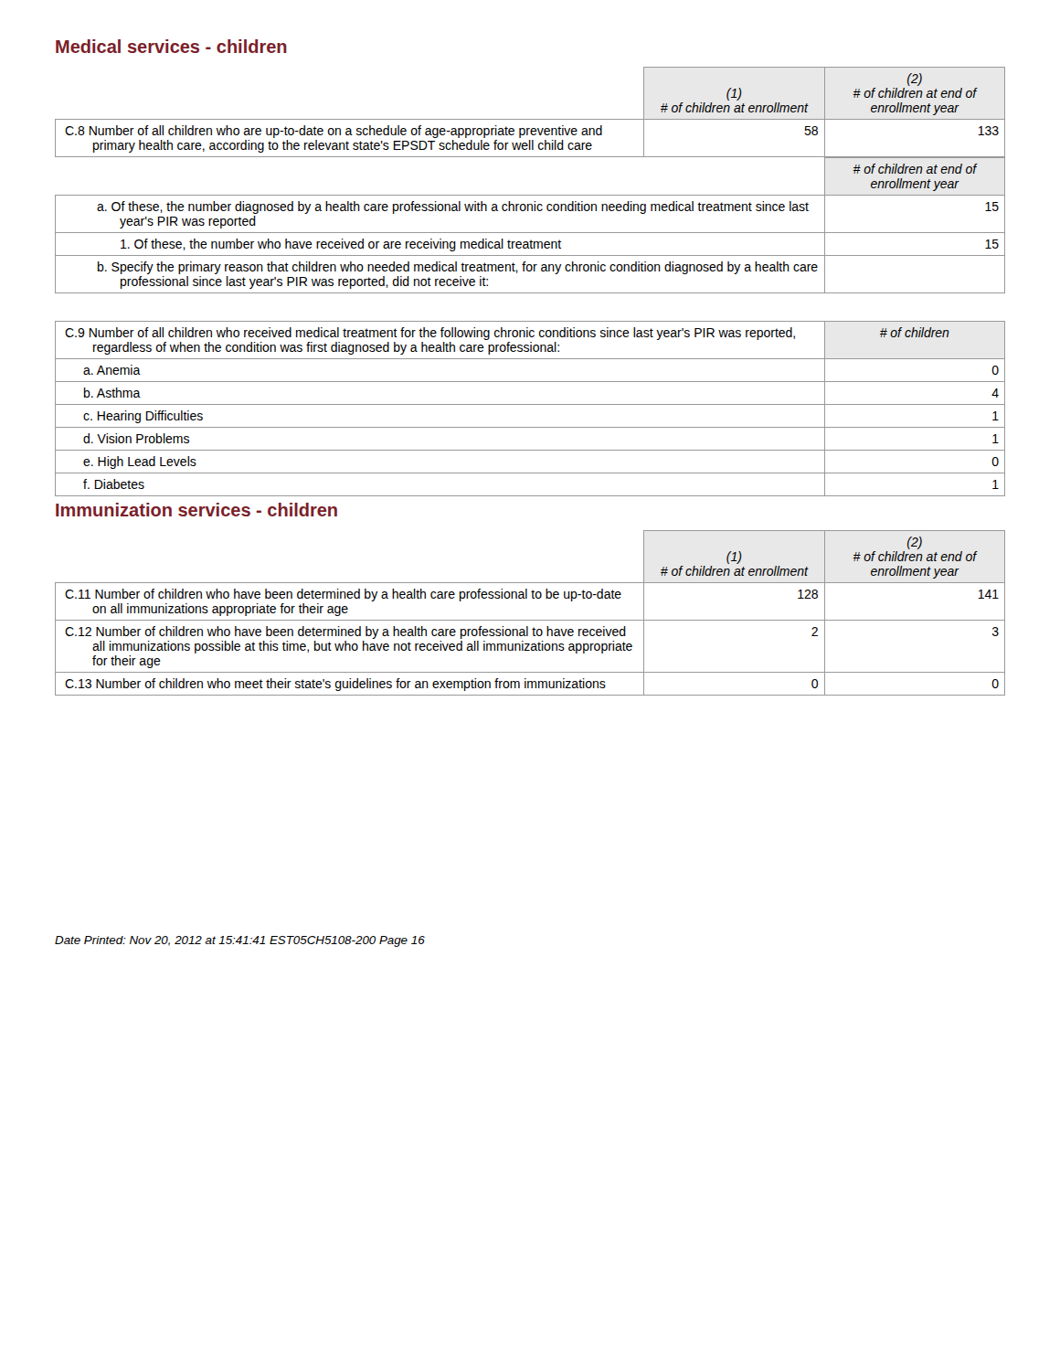Medical services - children
| | (1) # of children at enrollment | (2) # of children at end of enrollment year |
| C.8 Number of all children who are up-to-date on a schedule of age-appropriate preventive and primary health care, according to the relevant state's EPSDT schedule for well child care | 58 | 133 |
| | # of children at end of enrollment year |
| a. Of these, the number diagnosed by a health care professional with a chronic condition needing medical treatment since last year's PIR was reported | 15 |
| 1. Of these, the number who have received or are receiving medical treatment | 15 |
| b. Specify the primary reason that children who needed medical treatment, for any chronic condition diagnosed by a health care professional since last year's PIR was reported, did not receive it: | |
| C.9 Number of all children who received medical treatment for the following chronic conditions since last year's PIR was reported, regardless of when the condition was first diagnosed by a health care professional: | # of children |
| a. Anemia | 0 |
| b. Asthma | 4 |
| c. Hearing Difficulties | 1 |
| d. Vision Problems | 1 |
| e. High Lead Levels | 0 |
| f. Diabetes | 1 |
Immunization services - children
| | (1) # of children at enrollment | (2) # of children at end of enrollment year |
| C.11 Number of children who have been determined by a health care professional to be up-to-date on all immunizations appropriate for their age | 128 | 141 |
| C.12 Number of children who have been determined by a health care professional to have received all immunizations possible at this time, but who have not received all immunizations appropriate for their age | 2 | 3 |
| C.13 Number of children who meet their state's guidelines for an exemption from immunizations | 0 | 0 |
Date Printed: Nov 20, 2012 at 15:41:41 EST05CH5108-200 Page 16